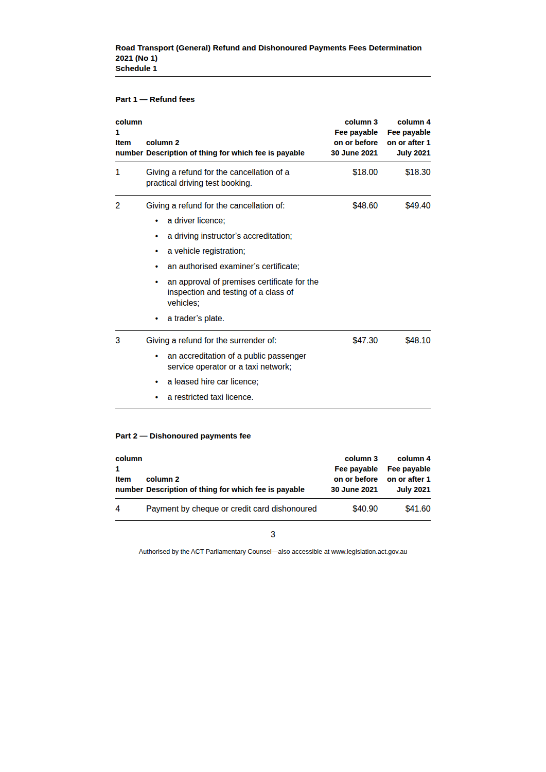Road Transport (General) Refund and Dishonoured Payments Fees Determination 2021 (No 1) Schedule 1
Part 1 — Refund fees
| column 1 Item number | column 2 Description of thing for which fee is payable | column 3 Fee payable on or before 30 June 2021 | column 4 Fee payable on or after 1 July 2021 |
| --- | --- | --- | --- |
| 1 | Giving a refund for the cancellation of a practical driving test booking. | $18.00 | $18.30 |
| 2 | Giving a refund for the cancellation of: a driver licence; a driving instructor’s accreditation; a vehicle registration; an authorised examiner’s certificate; an approval of premises certificate for the inspection and testing of a class of vehicles; a trader’s plate. | $48.60 | $49.40 |
| 3 | Giving a refund for the surrender of: an accreditation of a public passenger service operator or a taxi network; a leased hire car licence; a restricted taxi licence. | $47.30 | $48.10 |
Part 2 — Dishonoured payments fee
| column 1 Item number | column 2 Description of thing for which fee is payable | column 3 Fee payable on or before 30 June 2021 | column 4 Fee payable on or after 1 July 2021 |
| --- | --- | --- | --- |
| 4 | Payment by cheque or credit card dishonoured | $40.90 | $41.60 |
3
Authorised by the ACT Parliamentary Counsel—also accessible at www.legislation.act.gov.au